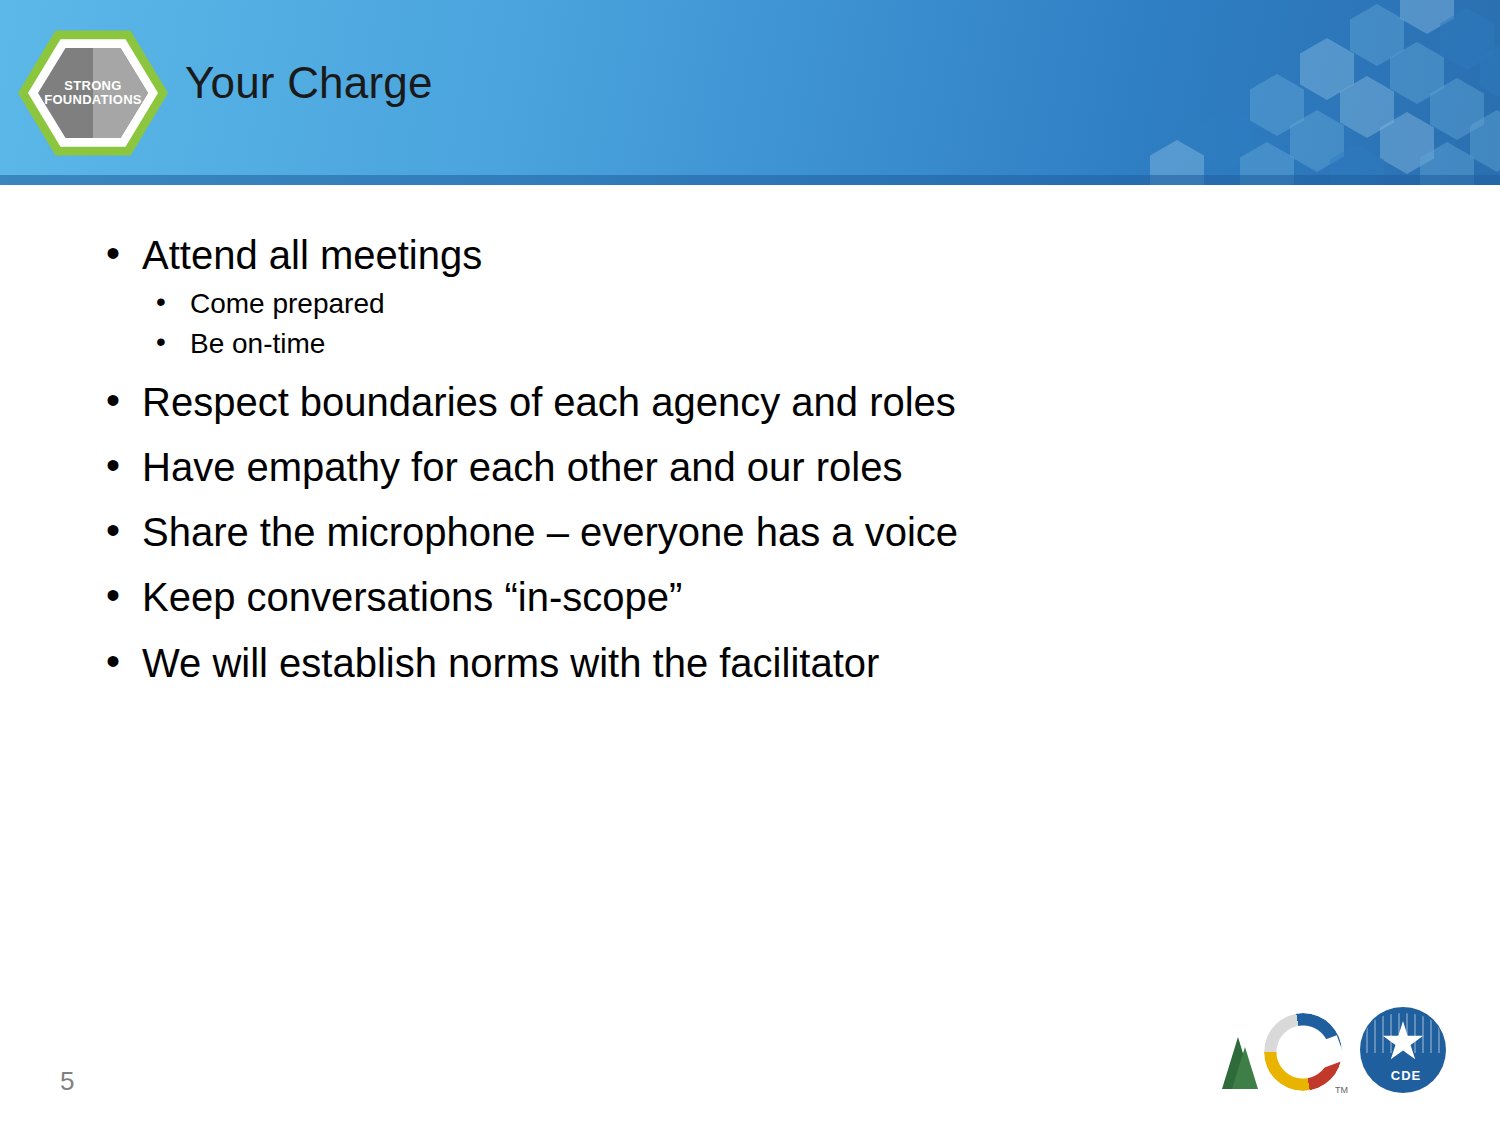STRONG FOUNDATIONS
Your Charge
Attend all meetings
Come prepared
Be on-time
Respect boundaries of each agency and roles
Have empathy for each other and our roles
Share the microphone – everyone has a voice
Keep conversations “in-scope”
We will establish norms with the facilitator
5
TM
CDE